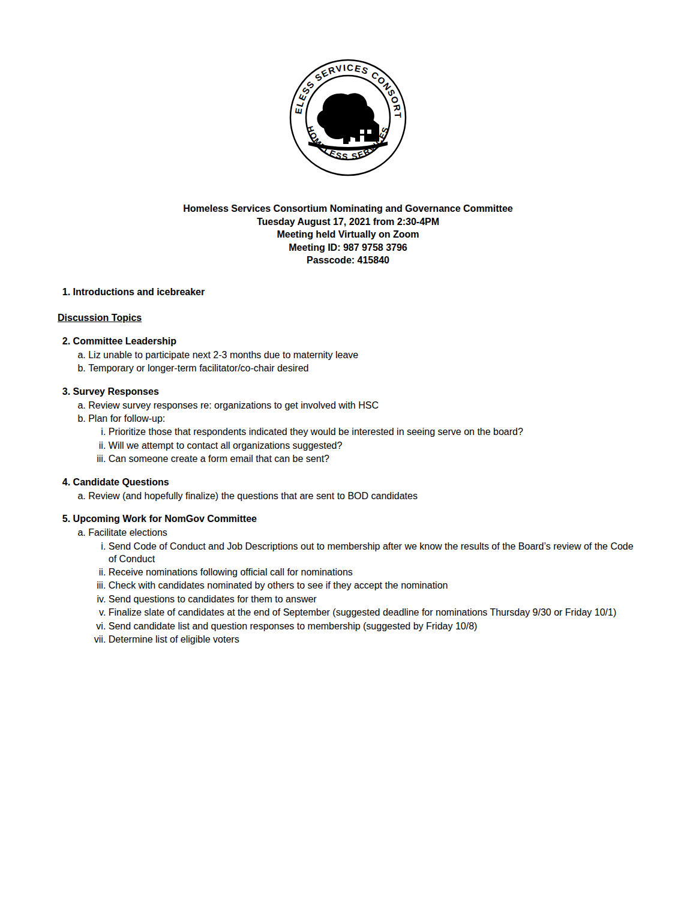HOMELESS SERVICES CONSORTIUM HOMELESS SERVICES
Homeless Services Consortium Nominating and Governance Committee
Tuesday August 17, 2021 from 2:30-4PM
Meeting held Virtually on Zoom
Meeting ID: 987 9758 3796
Passcode: 415840
Introductions and icebreaker
Discussion Topics
Committee Leadership
Liz unable to participate next 2-3 months due to maternity leave
Temporary or longer-term facilitator/co-chair desired
Survey Responses
Review survey responses re: organizations to get involved with HSC
Plan for follow-up:
Prioritize those that respondents indicated they would be interested in seeing serve on the board?
Will we attempt to contact all organizations suggested?
Can someone create a form email that can be sent?
Candidate Questions
Review (and hopefully finalize) the questions that are sent to BOD candidates
Upcoming Work for NomGov Committee
Facilitate elections
Send Code of Conduct and Job Descriptions out to membership after we know the results of the Board’s review of the Code of Conduct
Receive nominations following official call for nominations
Check with candidates nominated by others to see if they accept the nomination
Send questions to candidates for them to answer
Finalize slate of candidates at the end of September (suggested deadline for nominations Thursday 9/30 or Friday 10/1)
Send candidate list and question responses to membership (suggested by Friday 10/8)
Determine list of eligible voters